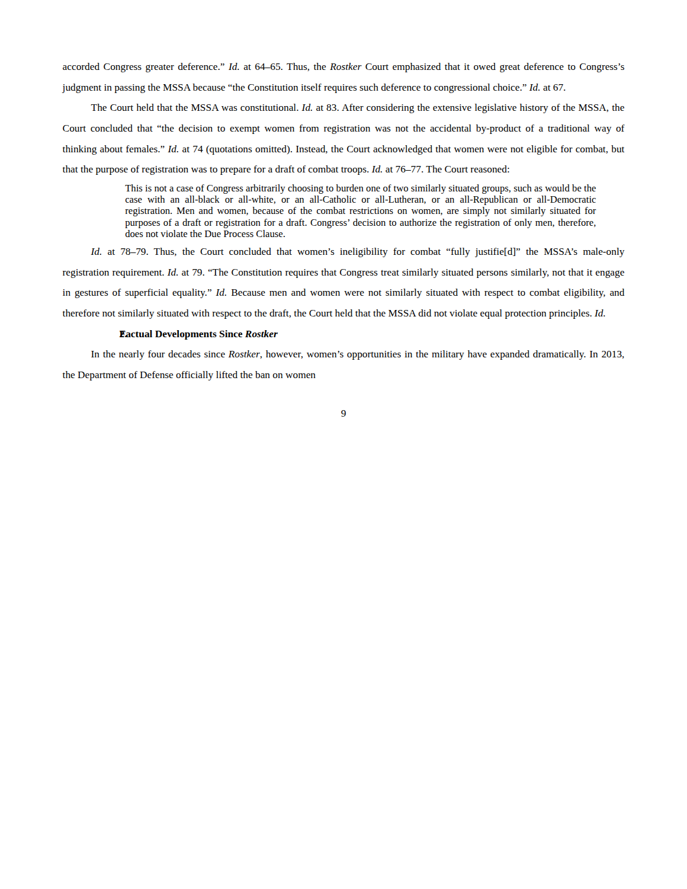accorded Congress greater deference.” Id. at 64–65. Thus, the Rostker Court emphasized that it owed great deference to Congress’s judgment in passing the MSSA because “the Constitution itself requires such deference to congressional choice.” Id. at 67.
The Court held that the MSSA was constitutional. Id. at 83. After considering the extensive legislative history of the MSSA, the Court concluded that “the decision to exempt women from registration was not the accidental by-product of a traditional way of thinking about females.” Id. at 74 (quotations omitted). Instead, the Court acknowledged that women were not eligible for combat, but that the purpose of registration was to prepare for a draft of combat troops. Id. at 76–77. The Court reasoned:
This is not a case of Congress arbitrarily choosing to burden one of two similarly situated groups, such as would be the case with an all-black or all-white, or an all-Catholic or all-Lutheran, or an all-Republican or all-Democratic registration. Men and women, because of the combat restrictions on women, are simply not similarly situated for purposes of a draft or registration for a draft. Congress’ decision to authorize the registration of only men, therefore, does not violate the Due Process Clause.
Id. at 78–79. Thus, the Court concluded that women’s ineligibility for combat “fully justifie[d]” the MSSA’s male-only registration requirement. Id. at 79. “The Constitution requires that Congress treat similarly situated persons similarly, not that it engage in gestures of superficial equality.” Id. Because men and women were not similarly situated with respect to combat eligibility, and therefore not similarly situated with respect to the draft, the Court held that the MSSA did not violate equal protection principles. Id.
2. Factual Developments Since Rostker
In the nearly four decades since Rostker, however, women’s opportunities in the military have expanded dramatically. In 2013, the Department of Defense officially lifted the ban on women
9